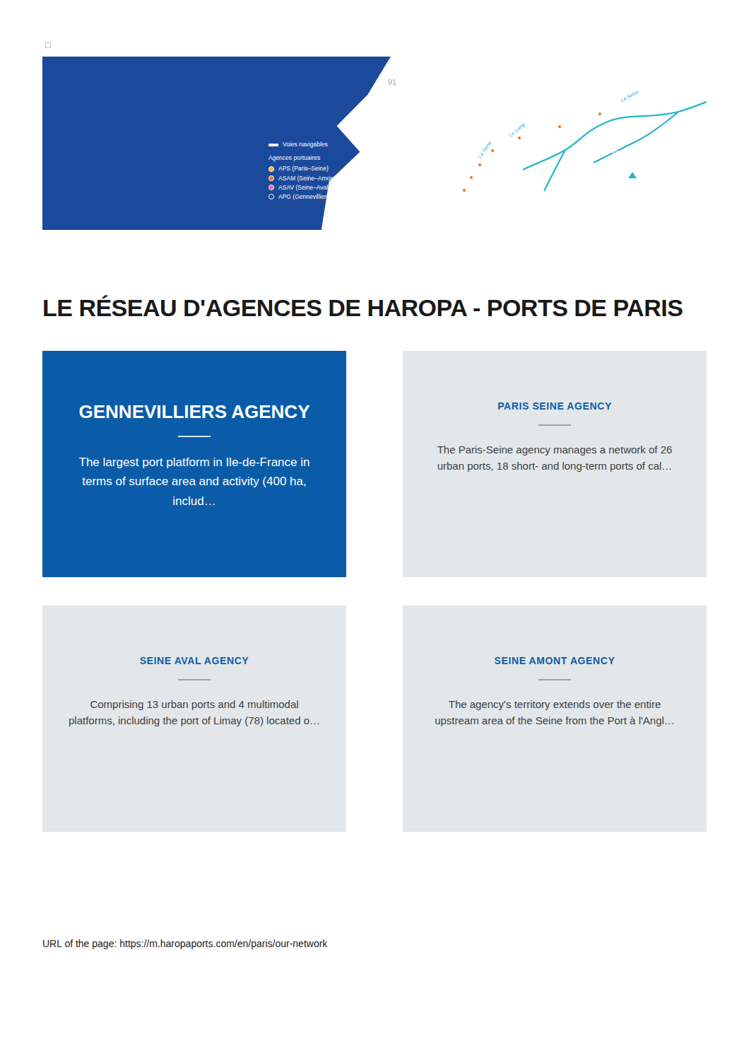91
MONTEREAU–
FAULT-YONNE
La Seine Le Loing La Seine
Voies navigables
Agences portuaires
APS (Paris–Seine)
ASAM (Seine–Amont)
ASAV (Seine–Aval)
APG (Gennevilliers)
Nord
0102030
Kilomètres
Le réseau d'agences de HAROPA - Ports de Paris
Gennevilliers Agency
The largest port platform in Ile-de-France in terms of surface area and activity (400 ha, includ…
Paris Seine Agency
The Paris-Seine agency manages a network of 26 urban ports, 18 short- and long-term ports of cal…
Seine Aval Agency
Comprising 13 urban ports and 4 multimodal platforms, including the port of Limay (78) located o…
Seine Amont Agency
The agency's territory extends over the entire upstream area of the Seine from the Port à l'Angl…
URL of the page: https://m.haropaports.com/en/paris/our-network